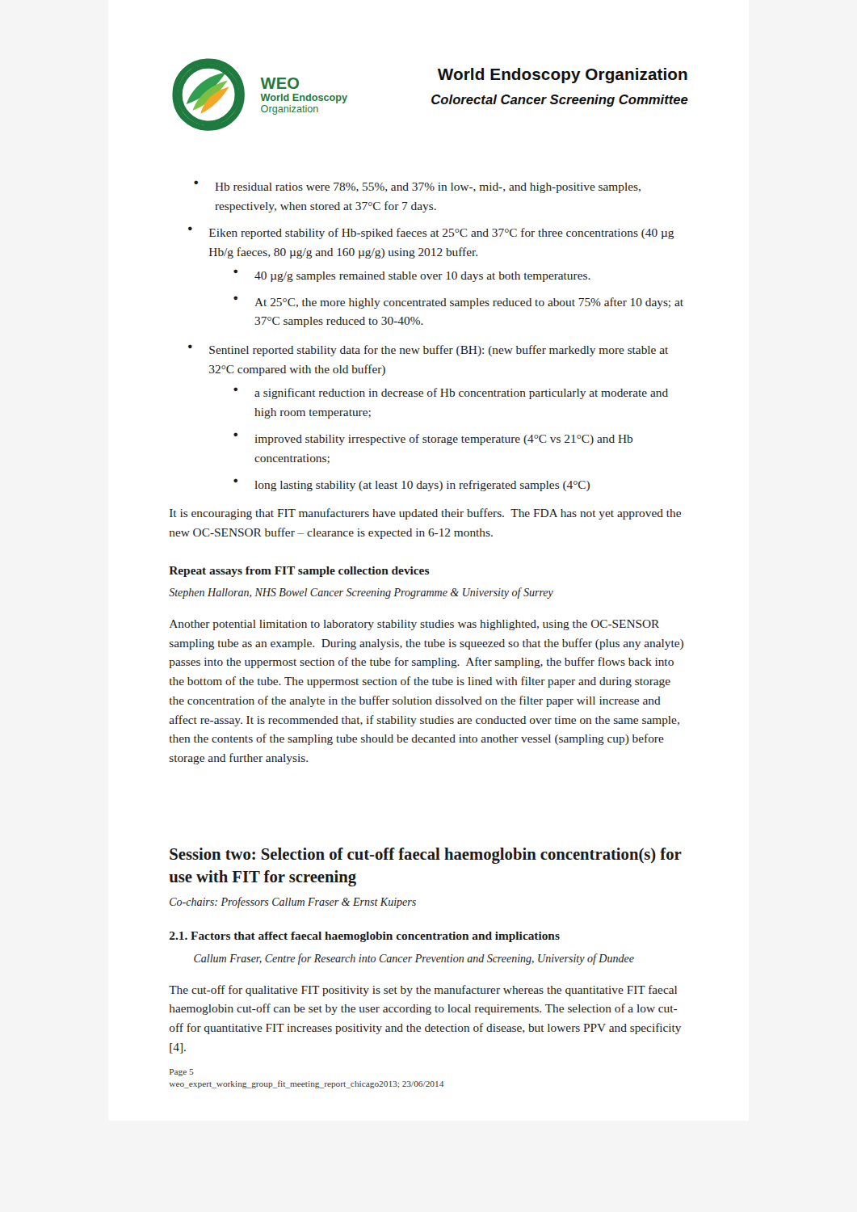WEO
World Endoscopy
Organization
World Endoscopy Organization
Colorectal Cancer Screening Committee
Hb residual ratios were 78%, 55%, and 37% in low-, mid-, and high-positive samples, respectively, when stored at 37°C for 7 days.
Eiken reported stability of Hb-spiked faeces at 25°C and 37°C for three concentrations (40 µg Hb/g faeces, 80 µg/g and 160 µg/g) using 2012 buffer.
40 µg/g samples remained stable over 10 days at both temperatures.
At 25°C, the more highly concentrated samples reduced to about 75% after 10 days; at 37°C samples reduced to 30-40%.
Sentinel reported stability data for the new buffer (BH): (new buffer markedly more stable at 32°C compared with the old buffer)
a significant reduction in decrease of Hb concentration particularly at moderate and high room temperature;
improved stability irrespective of storage temperature (4°C vs 21°C) and Hb concentrations;
long lasting stability (at least 10 days) in refrigerated samples (4°C)
It is encouraging that FIT manufacturers have updated their buffers. The FDA has not yet approved the new OC-SENSOR buffer – clearance is expected in 6-12 months.
Repeat assays from FIT sample collection devices
Stephen Halloran, NHS Bowel Cancer Screening Programme & University of Surrey
Another potential limitation to laboratory stability studies was highlighted, using the OC-SENSOR sampling tube as an example. During analysis, the tube is squeezed so that the buffer (plus any analyte) passes into the uppermost section of the tube for sampling. After sampling, the buffer flows back into the bottom of the tube. The uppermost section of the tube is lined with filter paper and during storage the concentration of the analyte in the buffer solution dissolved on the filter paper will increase and affect re-assay. It is recommended that, if stability studies are conducted over time on the same sample, then the contents of the sampling tube should be decanted into another vessel (sampling cup) before storage and further analysis.
Session two: Selection of cut-off faecal haemoglobin concentration(s) for use with FIT for screening
Co-chairs: Professors Callum Fraser & Ernst Kuipers
2.1. Factors that affect faecal haemoglobin concentration and implications
Callum Fraser, Centre for Research into Cancer Prevention and Screening, University of Dundee
The cut-off for qualitative FIT positivity is set by the manufacturer whereas the quantitative FIT faecal haemoglobin cut-off can be set by the user according to local requirements. The selection of a low cut-off for quantitative FIT increases positivity and the detection of disease, but lowers PPV and specificity [4].
Page 5
weo_expert_working_group_fit_meeting_report_chicago2013; 23/06/2014